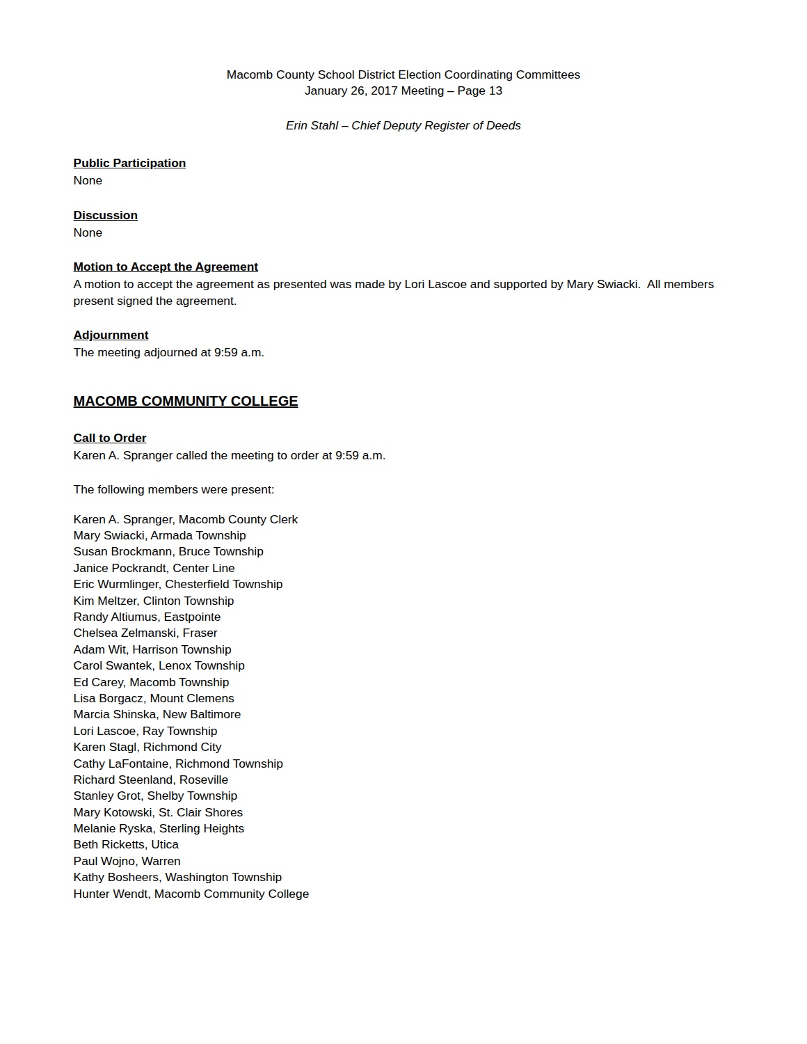Macomb County School District Election Coordinating Committees
January 26, 2017 Meeting – Page 13
Erin Stahl – Chief Deputy Register of Deeds
Public Participation
None
Discussion
None
Motion to Accept the Agreement
A motion to accept the agreement as presented was made by Lori Lascoe and supported by Mary Swiacki. All members present signed the agreement.
Adjournment
The meeting adjourned at 9:59 a.m.
MACOMB COMMUNITY COLLEGE
Call to Order
Karen A. Spranger called the meeting to order at 9:59 a.m.
The following members were present:
Karen A. Spranger, Macomb County Clerk
Mary Swiacki, Armada Township
Susan Brockmann, Bruce Township
Janice Pockrandt, Center Line
Eric Wurmlinger, Chesterfield Township
Kim Meltzer, Clinton Township
Randy Altiumus, Eastpointe
Chelsea Zelmanski, Fraser
Adam Wit, Harrison Township
Carol Swantek, Lenox Township
Ed Carey, Macomb Township
Lisa Borgacz, Mount Clemens
Marcia Shinska, New Baltimore
Lori Lascoe, Ray Township
Karen Stagl, Richmond City
Cathy LaFontaine, Richmond Township
Richard Steenland, Roseville
Stanley Grot, Shelby Township
Mary Kotowski, St. Clair Shores
Melanie Ryska, Sterling Heights
Beth Ricketts, Utica
Paul Wojno, Warren
Kathy Bosheers, Washington Township
Hunter Wendt, Macomb Community College